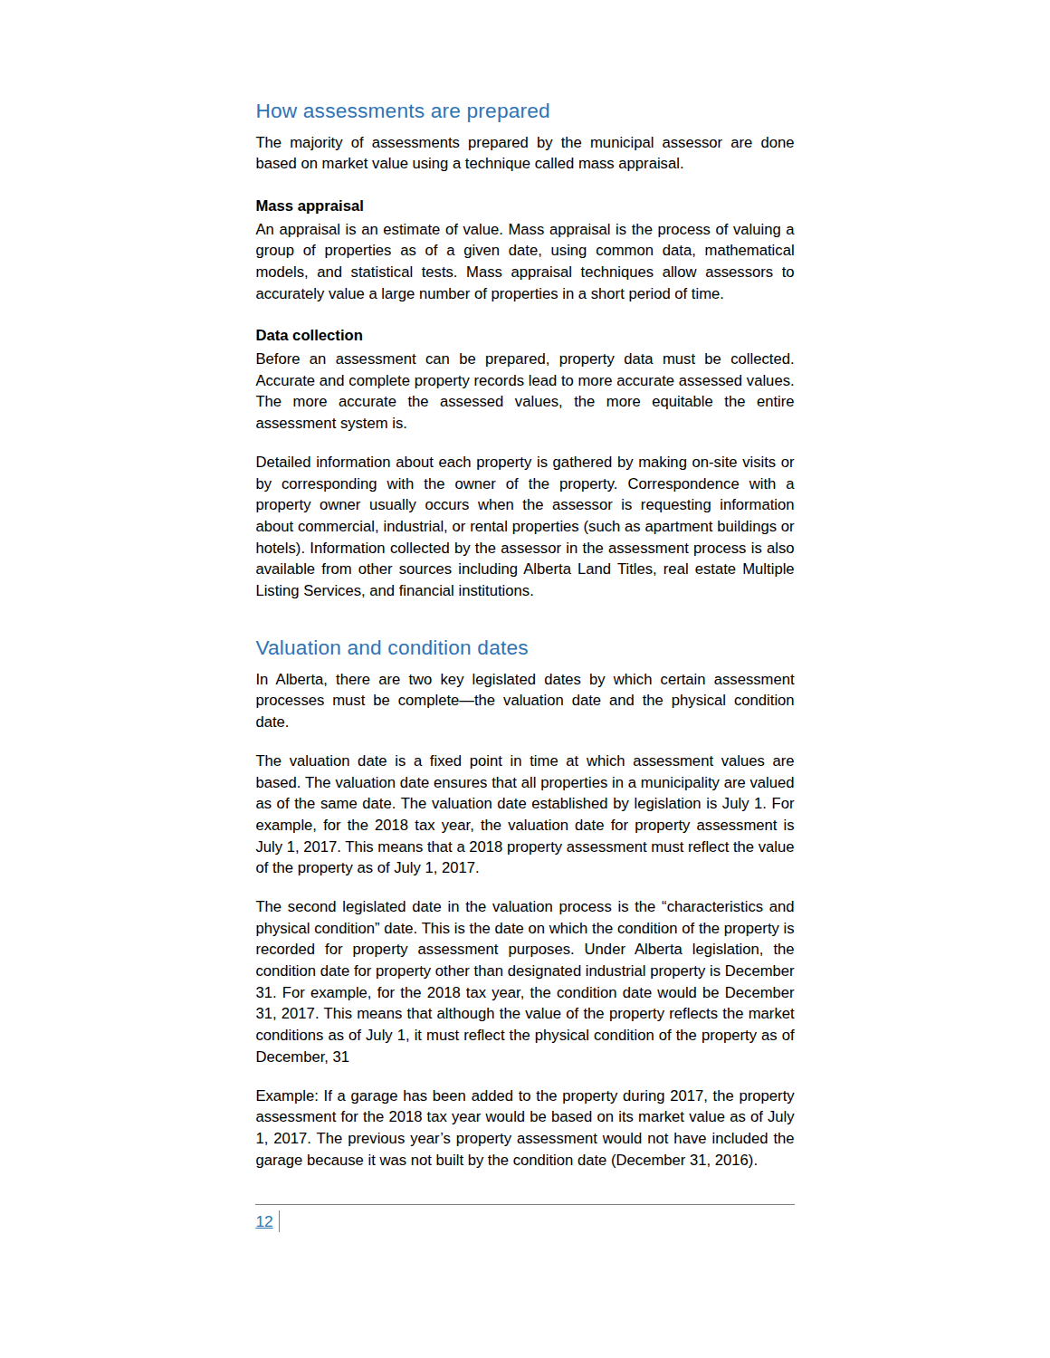How assessments are prepared
The majority of assessments prepared by the municipal assessor are done based on market value using a technique called mass appraisal.
Mass appraisal
An appraisal is an estimate of value. Mass appraisal is the process of valuing a group of properties as of a given date, using common data, mathematical models, and statistical tests. Mass appraisal techniques allow assessors to accurately value a large number of properties in a short period of time.
Data collection
Before an assessment can be prepared, property data must be collected. Accurate and complete property records lead to more accurate assessed values. The more accurate the assessed values, the more equitable the entire assessment system is.
Detailed information about each property is gathered by making on-site visits or by corresponding with the owner of the property. Correspondence with a property owner usually occurs when the assessor is requesting information about commercial, industrial, or rental properties (such as apartment buildings or hotels). Information collected by the assessor in the assessment process is also available from other sources including Alberta Land Titles, real estate Multiple Listing Services, and financial institutions.
Valuation and condition dates
In Alberta, there are two key legislated dates by which certain assessment processes must be complete—the valuation date and the physical condition date.
The valuation date is a fixed point in time at which assessment values are based. The valuation date ensures that all properties in a municipality are valued as of the same date. The valuation date established by legislation is July 1. For example, for the 2018 tax year, the valuation date for property assessment is July 1, 2017. This means that a 2018 property assessment must reflect the value of the property as of July 1, 2017.
The second legislated date in the valuation process is the “characteristics and physical condition” date. This is the date on which the condition of the property is recorded for property assessment purposes. Under Alberta legislation, the condition date for property other than designated industrial property is December 31. For example, for the 2018 tax year, the condition date would be December 31, 2017. This means that although the value of the property reflects the market conditions as of July 1, it must reflect the physical condition of the property as of December, 31
Example: If a garage has been added to the property during 2017, the property assessment for the 2018 tax year would be based on its market value as of July 1, 2017. The previous year’s property assessment would not have included the garage because it was not built by the condition date (December 31, 2016).
12